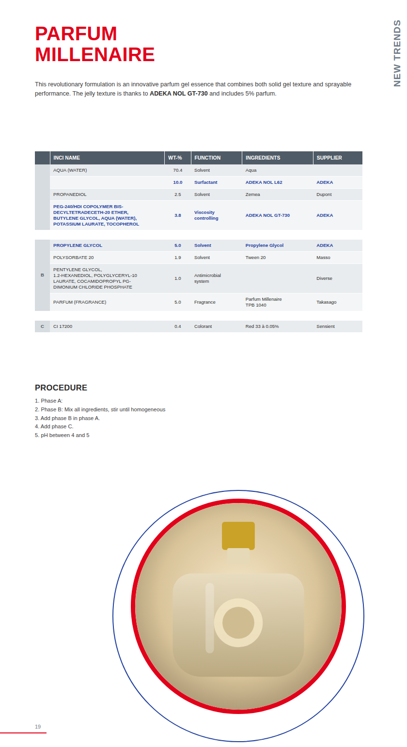NEW TRENDS
PARFUM
MILLENAIRE
This revolutionary formulation is an innovative parfum gel essence that combines both solid gel texture and sprayable performance. The jelly texture is thanks to ADEKA NOL GT-730 and includes 5% parfum.
| | INCI NAME | WT-% | FUNCTION | INGREDIENTS | SUPPLIER |
| --- | --- | --- | --- | --- | --- |
| | AQUA (WATER) | 70.4 | Solvent | Aqua | |
| | 10.0 | Surfactant | ADEKA NOL L62 | ADEKA |
| PROPANEDIOL | 2.5 | Solvent | Zemea | Dupont |
| PEG-240/HDI COPOLYMER BIS- DECYLTETRADECETH-20 ETHER, BUTYLENE GLYCOL, AQUA (WATER), POTASSIUM LAURATE, TOCOPHEROL | 3.8 | Viscosity controlling | ADEKA NOL GT-730 | ADEKA |
| B | PROPYLENE GLYCOL | 5.0 | Solvent | Propylene Glycol | ADEKA |
| POLYSORBATE 20 | 1.9 | Solvent | Tween 20 | Masso |
| PENTYLENE GLYCOL, 1.2-HEXANEDIOL, POLYGLYCERYL-10 LAURATE, COCAMIDOPROPYL PG- DIMONIUM CHLORIDE PHOSPHATE | 1.0 | Antimicrobial system | | Diverse |
| PARFUM (FRAGRANCE) | 5.0 | Fragrance | Parfum Millenaire TPB 1040 | Takasago |
| C | CI 17200 | 0.4 | Colorant | Red 33 à 0.05% | Sensient |
PROCEDURE
1. Phase A:
2. Phase B: Mix all ingredients, stir until homogeneous
3. Add phase B in phase A.
4. Add phase C.
5. pH between 4 and 5
19